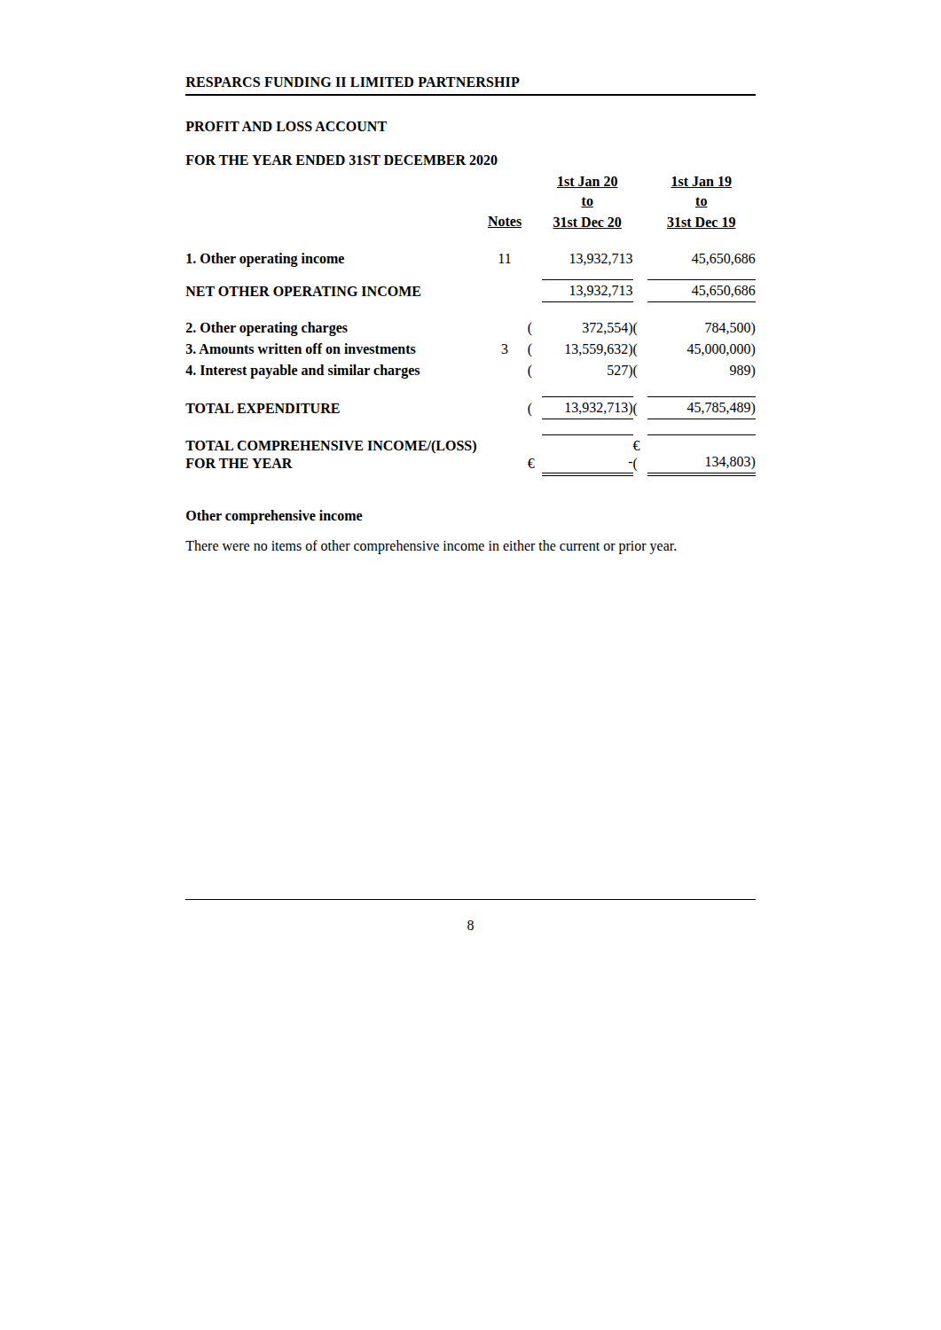RESPARCS FUNDING II LIMITED PARTNERSHIP
PROFIT AND LOSS ACCOUNT
FOR THE YEAR ENDED 31ST DECEMBER 2020
| | | | 1st Jan 20 | | 1st Jan 19 |
| --- | --- | --- | --- | --- | --- |
| | | | to | | to |
| | Notes | | 31st Dec 20 | | 31st Dec 19 |
| 1. Other operating income | 11 | | 13,932,713 | | 45,650,686 |
| NET OTHER OPERATING INCOME | | | 13,932,713 | | 45,650,686 |
| 2. Other operating charges | | ( | 372,554) | ( | 784,500) |
| 3. Amounts written off on investments | 3 | ( | 13,559,632) | ( | 45,000,000) |
| 4. Interest payable and similar charges | | ( | 527) | ( | 989) |
| TOTAL EXPENDITURE | | ( | 13,932,713) | ( | 45,785,489) |
| TOTAL COMPREHENSIVE INCOME/(LOSS) FOR THE YEAR | | € | - | € ( | 134,803) |
Other comprehensive income
There were no items of other comprehensive income in either the current or prior year.
8